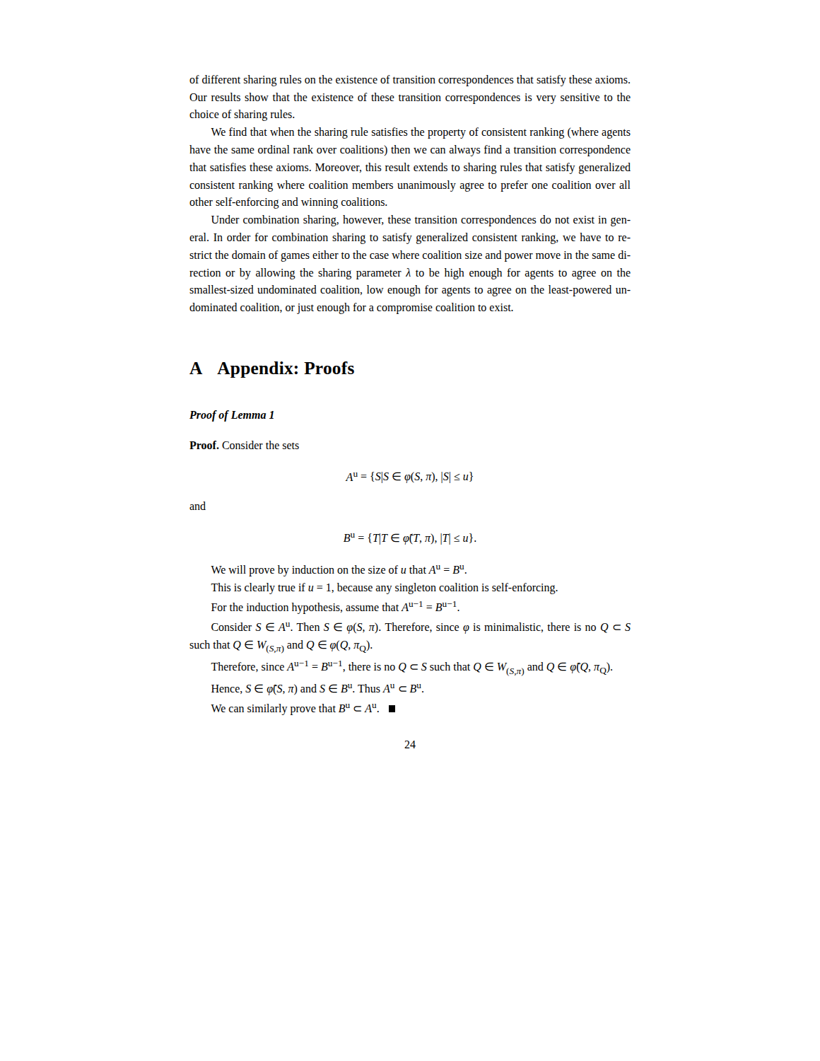of different sharing rules on the existence of transition correspondences that satisfy these axioms. Our results show that the existence of these transition correspondences is very sensitive to the choice of sharing rules.
We find that when the sharing rule satisfies the property of consistent ranking (where agents have the same ordinal rank over coalitions) then we can always find a transition correspondence that satisfies these axioms. Moreover, this result extends to sharing rules that satisfy generalized consistent ranking where coalition members unanimously agree to prefer one coalition over all other self-enforcing and winning coalitions.
Under combination sharing, however, these transition correspondences do not exist in general. In order for combination sharing to satisfy generalized consistent ranking, we have to restrict the domain of games either to the case where coalition size and power move in the same direction or by allowing the sharing parameter λ to be high enough for agents to agree on the smallest-sized undominated coalition, low enough for agents to agree on the least-powered undominated coalition, or just enough for a compromise coalition to exist.
AAppendix: Proofs
Proof of Lemma 1
Proof. Consider the sets
Au = {S|S ∈ φ(S, π), |S| ≤ u}
and
Bu = {T|T ∈ φ̃(T, π), |T| ≤ u}.
We will prove by induction on the size of u that Au = Bu.
This is clearly true if u = 1, because any singleton coalition is self-enforcing.
For the induction hypothesis, assume that Au−1 = Bu−1.
Consider S ∈ Au. Then S ∈ φ(S, π). Therefore, since φ is minimalistic, there is no Q ⊂ S such that Q ∈ W(S,π) and Q ∈ φ(Q, πQ).
Therefore, since Au−1 = Bu−1, there is no Q ⊂ S such that Q ∈ W(S,π) and Q ∈ φ̃(Q, πQ).
Hence, S ∈ φ̃(S, π) and S ∈ Bu. Thus Au ⊂ Bu.
We can similarly prove that Bu ⊂ Au.
24